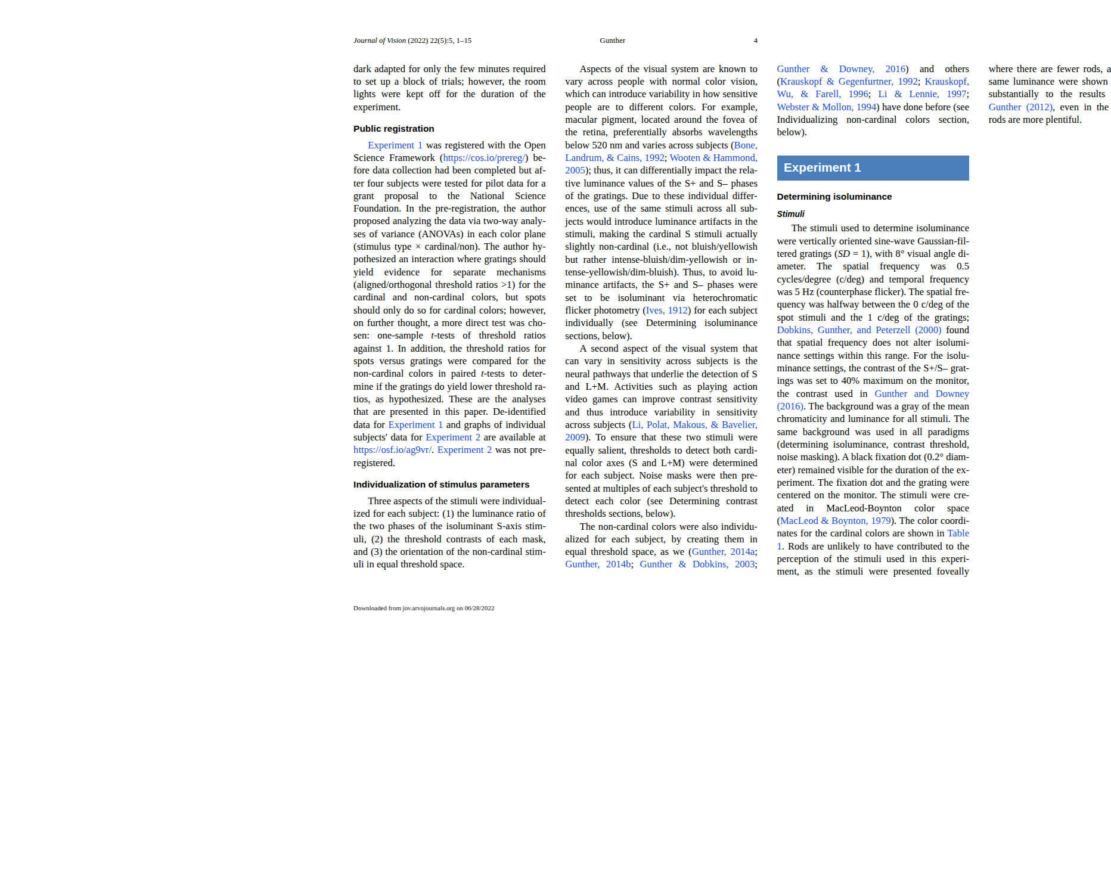Journal of Vision (2022) 22(5):5, 1–15 Gunther 4
dark adapted for only the few minutes required to set up a block of trials; however, the room lights were kept off for the duration of the experiment.
Public registration
Experiment 1 was registered with the Open Science Framework (https://cos.io/prereg/) before data collection had been completed but after four subjects were tested for pilot data for a grant proposal to the National Science Foundation. In the pre-registration, the author proposed analyzing the data via two-way analyses of variance (ANOVAs) in each color plane (stimulus type × cardinal/non). The author hypothesized an interaction where gratings should yield evidence for separate mechanisms (aligned/orthogonal threshold ratios >1) for the cardinal and non-cardinal colors, but spots should only do so for cardinal colors; however, on further thought, a more direct test was chosen: one-sample t-tests of threshold ratios against 1. In addition, the threshold ratios for spots versus gratings were compared for the non-cardinal colors in paired t-tests to determine if the gratings do yield lower threshold ratios, as hypothesized. These are the analyses that are presented in this paper. De-identified data for Experiment 1 and graphs of individual subjects' data for Experiment 2 are available at https://osf.io/ag9vr/. Experiment 2 was not pre-registered.
Individualization of stimulus parameters
Three aspects of the stimuli were individualized for each subject: (1) the luminance ratio of the two phases of the isoluminant S-axis stimuli, (2) the threshold contrasts of each mask, and (3) the orientation of the non-cardinal stimuli in equal threshold space.
Aspects of the visual system are known to vary across people with normal color vision, which can introduce variability in how sensitive people are to different colors. For example, macular pigment, located around the fovea of the retina, preferentially absorbs wavelengths below 520 nm and varies across subjects (Bone, Landrum, & Cains, 1992; Wooten & Hammond, 2005); thus, it can differentially impact the relative luminance values of the S+ and S– phases of the gratings. Due to these individual differences, use of the same stimuli across all subjects would introduce luminance artifacts in the stimuli, making the cardinal S stimuli actually slightly non-cardinal (i.e., not bluish/yellowish but rather intense-bluish/dim-yellowish or intense-yellowish/dim-bluish). Thus, to avoid luminance artifacts, the S+ and S– phases were set to be isoluminant via heterochromatic flicker photometry (Ives, 1912) for each subject individually (see Determining isoluminance sections, below).
A second aspect of the visual system that can vary in sensitivity across subjects is the neural pathways that underlie the detection of S and L+M. Activities such as playing action video games can improve contrast sensitivity and thus introduce variability in sensitivity across subjects (Li, Polat, Makous, & Bavelier, 2009). To ensure that these two stimuli were equally salient, thresholds to detect both cardinal color axes (S and L+M) were determined for each subject. Noise masks were then presented at multiples of each subject's threshold to detect each color (see Determining contrast thresholds sections, below).
The non-cardinal colors were also individualized for each subject, by creating them in equal threshold space, as we (Gunther, 2014a; Gunther, 2014b; Gunther & Dobkins, 2003; Gunther & Downey, 2016) and others (Krauskopf & Gegenfurtner, 1992; Krauskopf, Wu, & Farell, 1996; Li & Lennie, 1997; Webster & Mollon, 1994) have done before (see Individualizing non-cardinal colors section, below).
Experiment 1
Determining isoluminance
Stimuli
The stimuli used to determine isoluminance were vertically oriented sine-wave Gaussian-filtered gratings (SD = 1), with 8° visual angle diameter. The spatial frequency was 0.5 cycles/degree (c/deg) and temporal frequency was 5 Hz (counterphase flicker). The spatial frequency was halfway between the 0 c/deg of the spot stimuli and the 1 c/deg of the gratings; Dobkins, Gunther, and Peterzell (2000) found that spatial frequency does not alter isoluminance settings within this range. For the isoluminance settings, the contrast of the S+/S– gratings was set to 40% maximum on the monitor, the contrast used in Gunther and Downey (2016). The background was a gray of the mean chromaticity and luminance for all stimuli. The same background was used in all paradigms (determining isoluminance, contrast threshold, noise masking). A black fixation dot (0.2° diameter) remained visible for the duration of the experiment. The fixation dot and the grating were centered on the monitor. The stimuli were created in MacLeod-Boynton color space (MacLeod & Boynton, 1979). The color coordinates for the cardinal colors are shown in Table 1. Rods are unlikely to have contributed to the perception of the stimuli used in this experiment, as the stimuli were presented foveally where there are fewer rods, and stimuli of the same luminance were shown to not contribute substantially to the results of Dalhaus and Gunther (2012), even in the periphery where rods are more plentiful.
Downloaded from jov.arvojournals.org on 06/28/2022